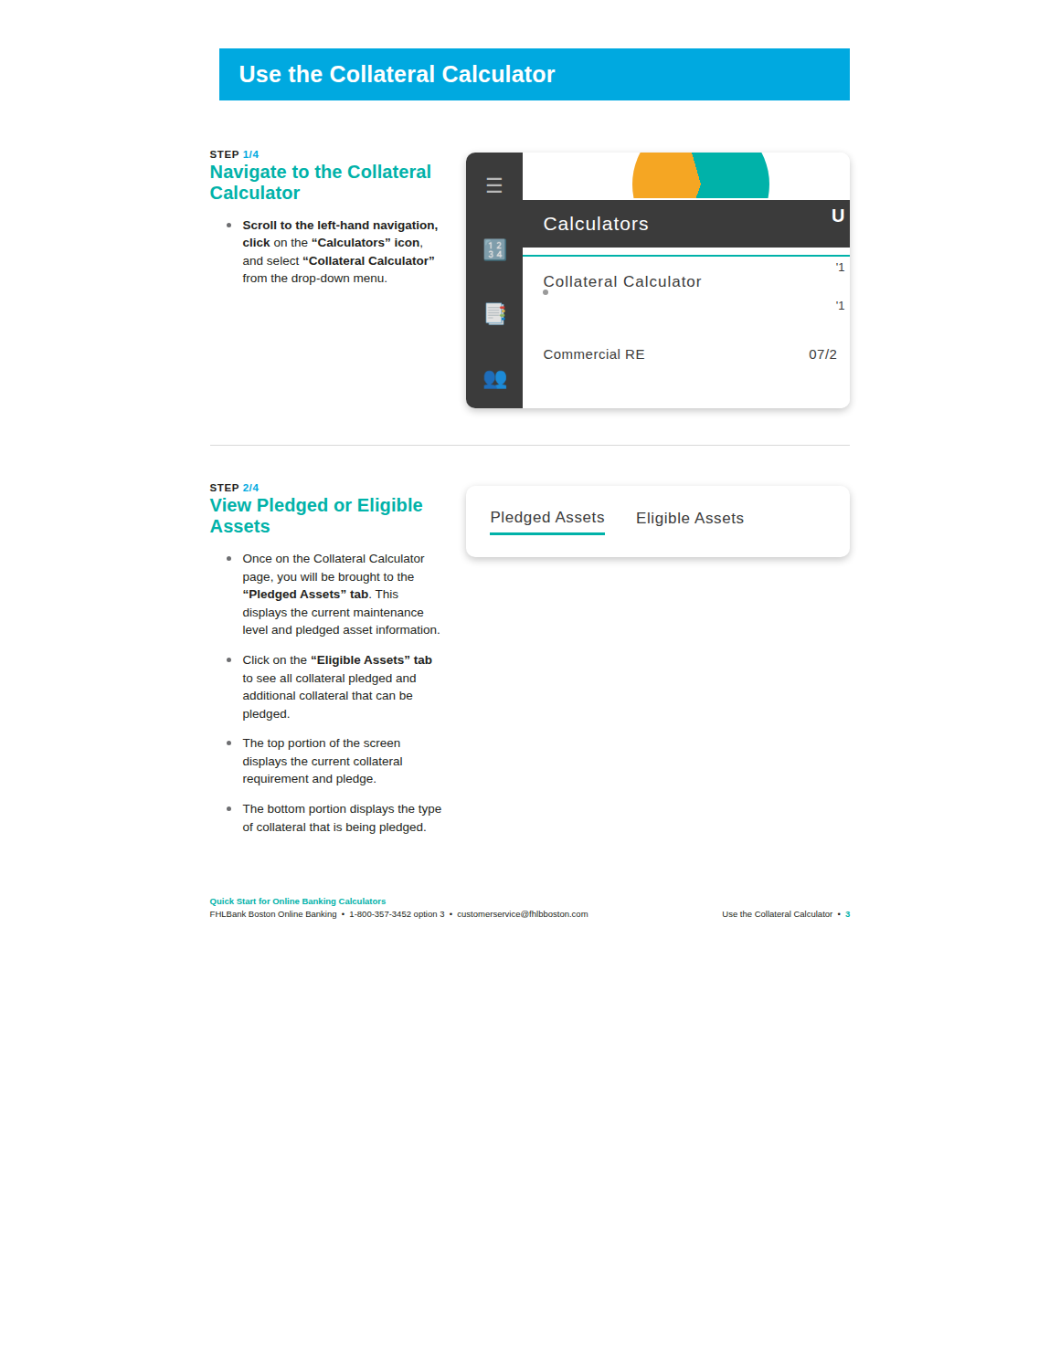Use the Collateral Calculator
Step 1/4
Navigate to the Collateral Calculator
Scroll to the left-hand navigation, click on the “Calculators” icon, and select “Collateral Calculator” from the drop-down menu.
☰
🔢
📑
👥
Calculators
U
Collateral Calculator
'1
'1
Commercial RE 07/2
Step 2/4
View Pledged or Eligible Assets
Once on the Collateral Calculator page, you will be brought to the “Pledged Assets” tab. This displays the current maintenance level and pledged asset information.
Click on the “Eligible Assets” tab to see all collateral pledged and additional collateral that can be pledged.
The top portion of the screen displays the current collateral requirement and pledge.
The bottom portion displays the type of collateral that is being pledged.
Pledged Assets
Eligible Assets
Quick Start for Online Banking Calculators
FHLBank Boston Online Banking • 1-800-357-3452 option 3 • customerservice@fhlbboston.com
Use the Collateral Calculator • 3